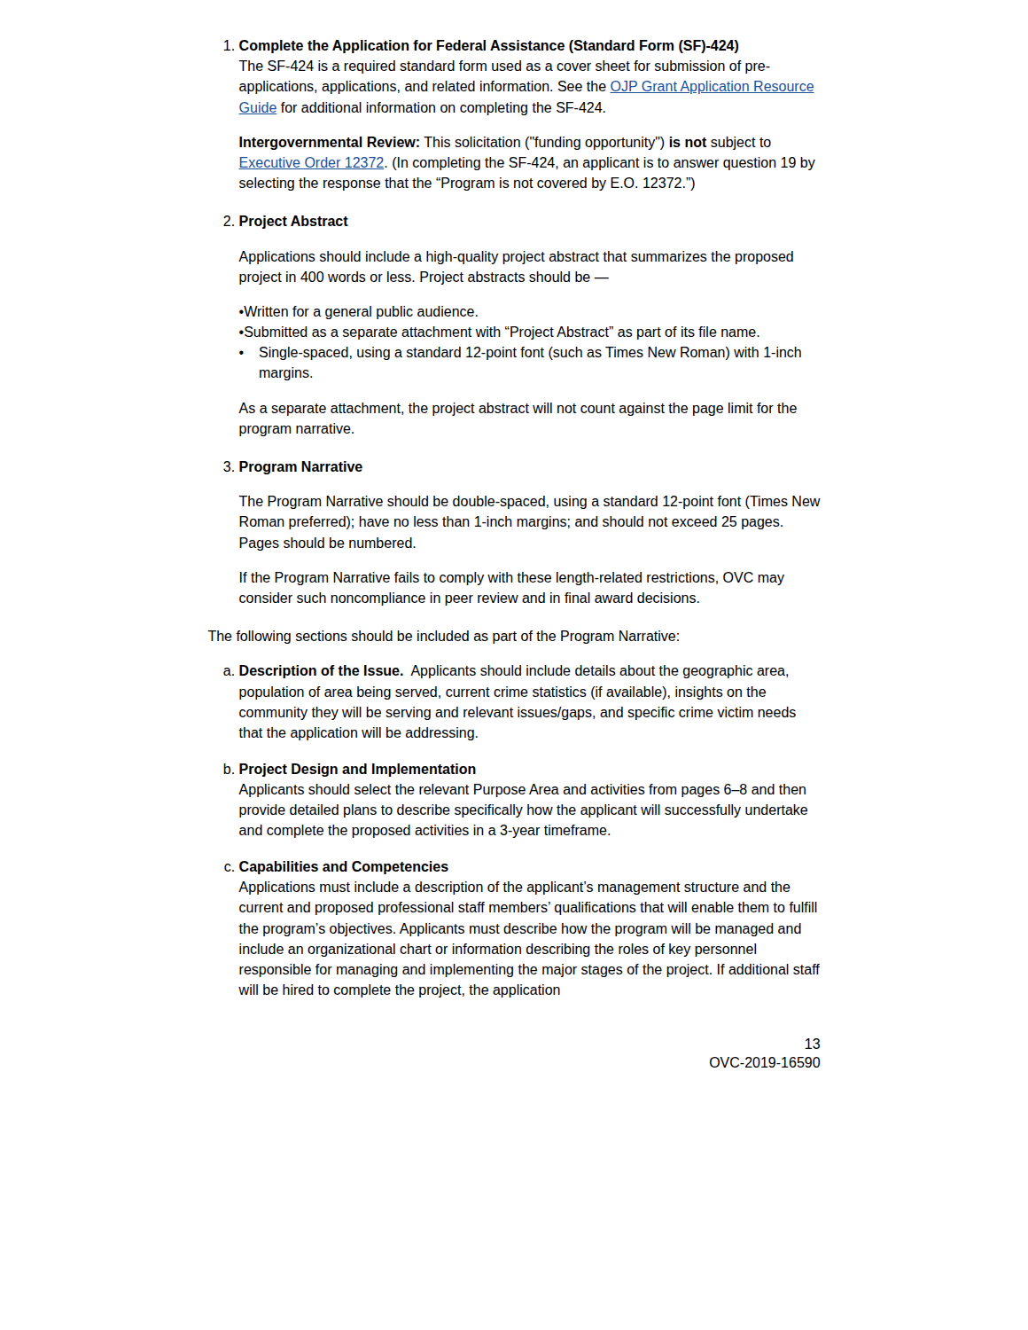Complete the Application for Federal Assistance (Standard Form (SF)-424)
The SF-424 is a required standard form used as a cover sheet for submission of pre-applications, applications, and related information. See the OJP Grant Application Resource Guide for additional information on completing the SF-424.
Intergovernmental Review: This solicitation ("funding opportunity") is not subject to Executive Order 12372. (In completing the SF-424, an applicant is to answer question 19 by selecting the response that the “Program is not covered by E.O. 12372.”)
Project Abstract
Applications should include a high-quality project abstract that summarizes the proposed project in 400 words or less. Project abstracts should be —
•Written for a general public audience.
•Submitted as a separate attachment with “Project Abstract” as part of its file name.
• Single-spaced, using a standard 12-point font (such as Times New Roman) with 1-inch margins.
As a separate attachment, the project abstract will not count against the page limit for the program narrative.
Program Narrative
The Program Narrative should be double-spaced, using a standard 12-point font (Times New Roman preferred); have no less than 1-inch margins; and should not exceed 25 pages. Pages should be numbered.
If the Program Narrative fails to comply with these length-related restrictions, OVC may consider such noncompliance in peer review and in final award decisions.
The following sections should be included as part of the Program Narrative:
Description of the Issue. Applicants should include details about the geographic area, population of area being served, current crime statistics (if available), insights on the community they will be serving and relevant issues/gaps, and specific crime victim needs that the application will be addressing.
Project Design and Implementation
Applicants should select the relevant Purpose Area and activities from pages 6–8 and then provide detailed plans to describe specifically how the applicant will successfully undertake and complete the proposed activities in a 3-year timeframe.
Capabilities and Competencies
Applications must include a description of the applicant’s management structure and the current and proposed professional staff members’ qualifications that will enable them to fulfill the program’s objectives. Applicants must describe how the program will be managed and include an organizational chart or information describing the roles of key personnel responsible for managing and implementing the major stages of the project. If additional staff will be hired to complete the project, the application
13
OVC-2019-16590